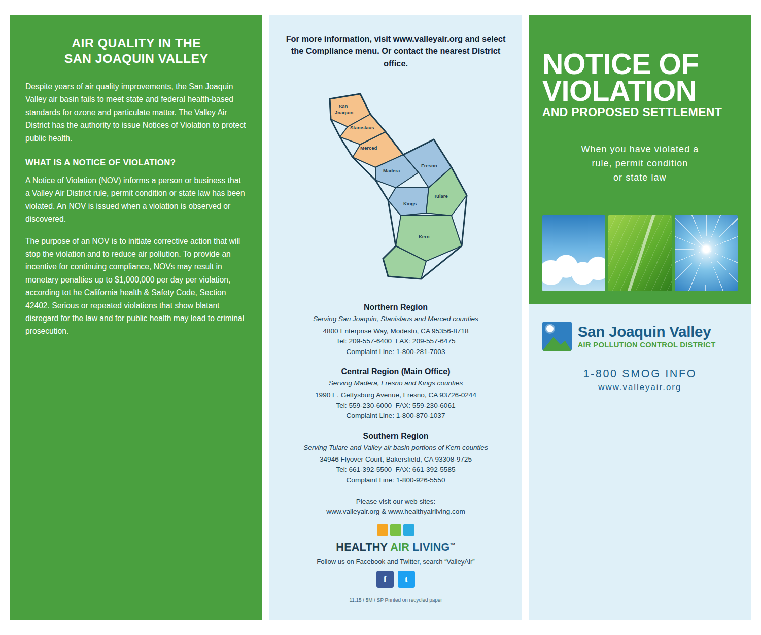Air Quality in the
San Joaquin Valley
Despite years of air quality improvements, the San Joaquin Valley air basin fails to meet state and federal health-based standards for ozone and particulate matter. The Valley Air District has the authority to issue Notices of Violation to protect public health.
What is a Notice of Violation?
A Notice of Violation (NOV) informs a person or business that a Valley Air District rule, permit condition or state law has been violated. An NOV is issued when a violation is observed or discovered.
The purpose of an NOV is to initiate corrective action that will stop the violation and to reduce air pollution. To provide an incentive for continuing compliance, NOVs may result in monetary penalties up to $1,000,000 per day per violation, according tot he California health & Safety Code, Section 42402. Serious or repeated violations that show blatant disregard for the law and for public health may lead to criminal prosecution.
For more information, visit www.valleyair.org and select the Compliance menu. Or contact the nearest District office.
San Joaquin Stanislaus Merced Madera Fresno Kings Tulare Kern
Northern Region
Serving San Joaquin, Stanislaus and Merced counties
4800 Enterprise Way, Modesto, CA 95356-8718
Tel: 209-557-6400 FAX: 209-557-6475
Complaint Line: 1-800-281-7003
Central Region (Main Office)
Serving Madera, Fresno and Kings counties
1990 E. Gettysburg Avenue, Fresno, CA 93726-0244
Tel: 559-230-6000 FAX: 559-230-6061
Complaint Line: 1-800-870-1037
Southern Region
Serving Tulare and Valley air basin portions of Kern counties
34946 Flyover Court, Bakersfield, CA 93308-9725
Tel: 661-392-5500 FAX: 661-392-5585
Complaint Line: 1-800-926-5550
Please visit our web sites:
www.valleyair.org & www.healthyairliving.com
HEALTHY AIR LIVING™
Follow us on Facebook and Twitter, search “ValleyAir”
f t
11.15 / 5M / SP Printed on recycled paper
Notice of
Violation
and Proposed Settlement
When you have violated a
rule, permit condition
or state law
San Joaquin Valley
Air Pollution Control District
1-800 SMOG INFO
www.valleyair.org